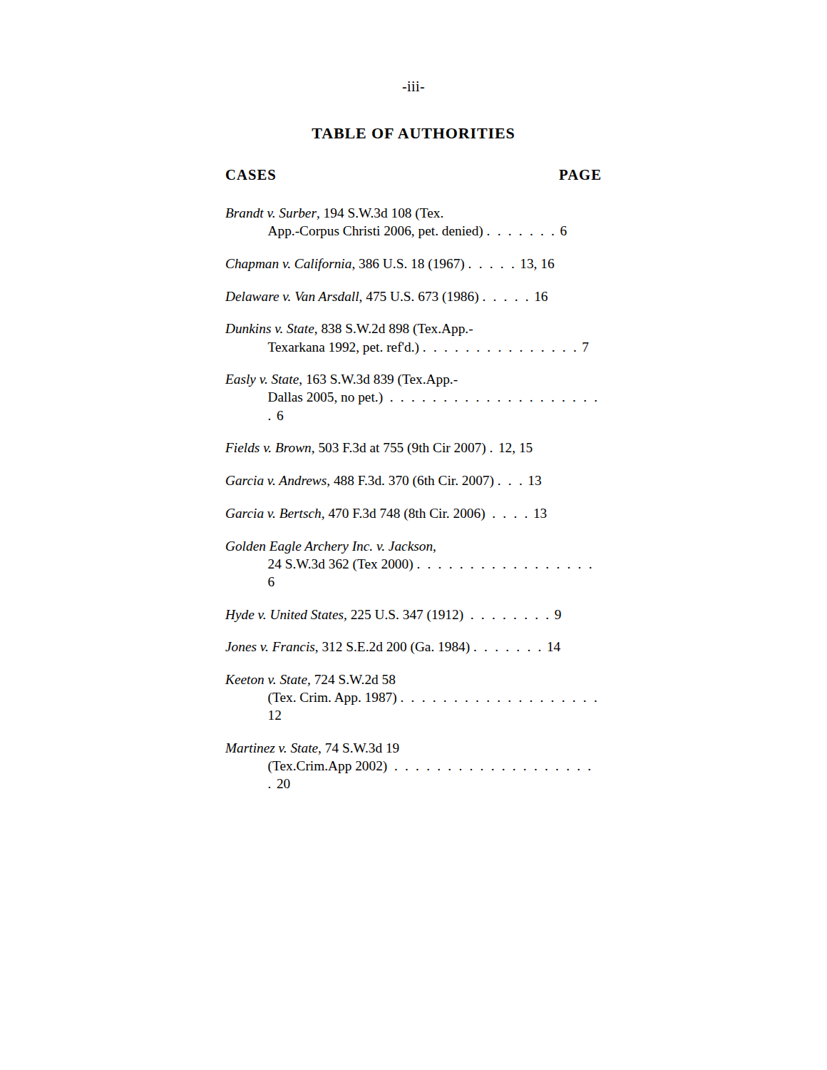-iii-
TABLE OF AUTHORITIES
CASES PAGE
Brandt v. Surber, 194 S.W.3d 108 (Tex. App.-Corpus Christi 2006, pet. denied) . . . . . . . 6
Chapman v. California, 386 U.S. 18 (1967) . . . . . 13, 16
Delaware v. Van Arsdall, 475 U.S. 673 (1986) . . . . . 16
Dunkins v. State, 838 S.W.2d 898 (Tex.App.- Texarkana 1992, pet. ref'd.) . . . . . . . . . . . . . . . 7
Easly v. State, 163 S.W.3d 839 (Tex.App.- Dallas 2005, no pet.) . . . . . . . . . . . . . . . . . . . . . 6
Fields v. Brown, 503 F.3d at 755 (9th Cir 2007) . 12, 15
Garcia v. Andrews, 488 F.3d. 370 (6th Cir. 2007) . . . 13
Garcia v. Bertsch, 470 F.3d 748 (8th Cir. 2006) . . . . 13
Golden Eagle Archery Inc. v. Jackson, 24 S.W.3d 362 (Tex 2000) . . . . . . . . . . . . . . . . . 6
Hyde v. United States, 225 U.S. 347 (1912) . . . . . . . . 9
Jones v. Francis, 312 S.E.2d 200 (Ga. 1984) . . . . . . . 14
Keeton v. State, 724 S.W.2d 58 (Tex. Crim. App. 1987) . . . . . . . . . . . . . . . . . . . 12
Martinez v. State, 74 S.W.3d 19 (Tex.Crim.App 2002) . . . . . . . . . . . . . . . . . . . . 20